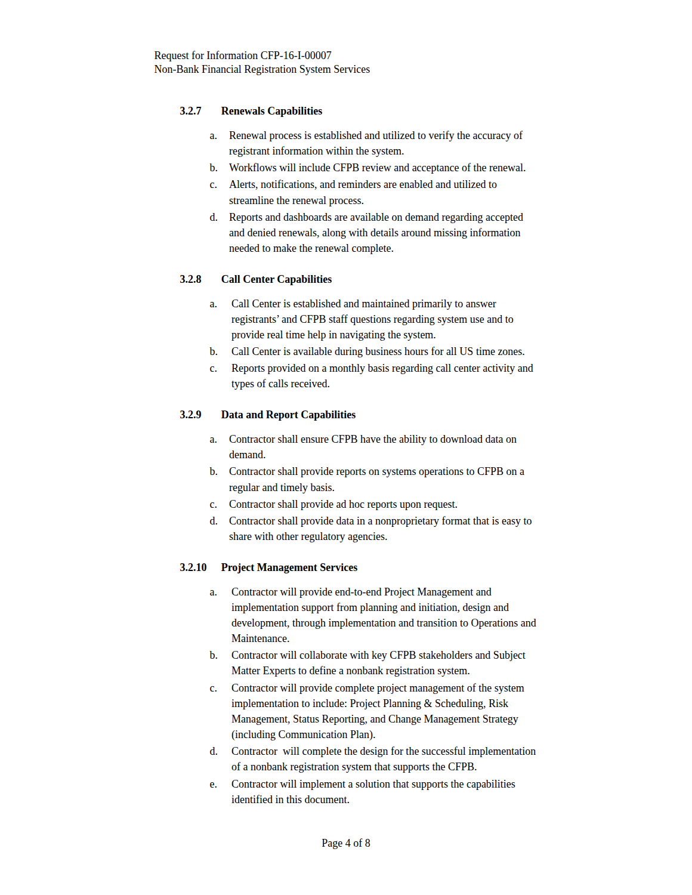Request for Information CFP-16-I-00007
Non-Bank Financial Registration System Services
3.2.7 Renewals Capabilities
a. Renewal process is established and utilized to verify the accuracy of registrant information within the system.
b. Workflows will include CFPB review and acceptance of the renewal.
c. Alerts, notifications, and reminders are enabled and utilized to streamline the renewal process.
d. Reports and dashboards are available on demand regarding accepted and denied renewals, along with details around missing information needed to make the renewal complete.
3.2.8 Call Center Capabilities
a. Call Center is established and maintained primarily to answer registrants’ and CFPB staff questions regarding system use and to provide real time help in navigating the system.
b. Call Center is available during business hours for all US time zones.
c. Reports provided on a monthly basis regarding call center activity and types of calls received.
3.2.9 Data and Report Capabilities
a. Contractor shall ensure CFPB have the ability to download data on demand.
b. Contractor shall provide reports on systems operations to CFPB on a regular and timely basis.
c. Contractor shall provide ad hoc reports upon request.
d. Contractor shall provide data in a nonproprietary format that is easy to share with other regulatory agencies.
3.2.10 Project Management Services
a. Contractor will provide end-to-end Project Management and implementation support from planning and initiation, design and development, through implementation and transition to Operations and Maintenance.
b. Contractor will collaborate with key CFPB stakeholders and Subject Matter Experts to define a nonbank registration system.
c. Contractor will provide complete project management of the system implementation to include: Project Planning & Scheduling, Risk Management, Status Reporting, and Change Management Strategy (including Communication Plan).
d. Contractor will complete the design for the successful implementation of a nonbank registration system that supports the CFPB.
e. Contractor will implement a solution that supports the capabilities identified in this document.
Page 4 of 8